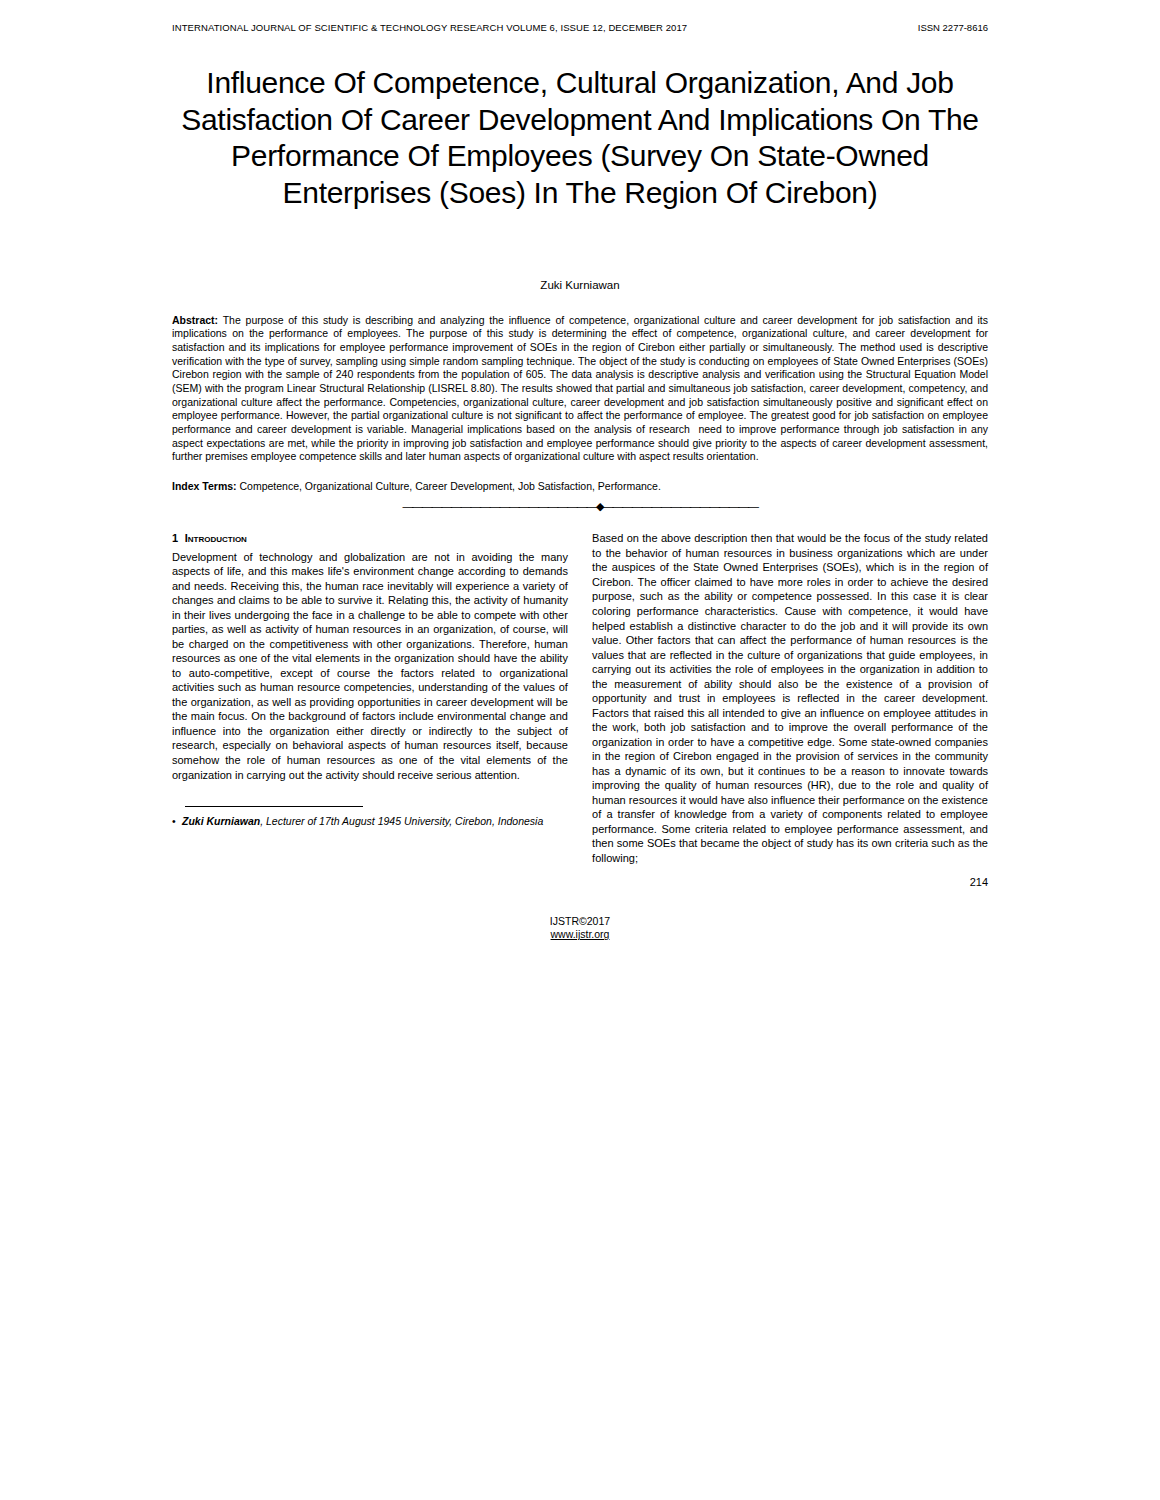INTERNATIONAL JOURNAL OF SCIENTIFIC & TECHNOLOGY RESEARCH VOLUME 6, ISSUE 12, DECEMBER 2017 ISSN 2277-8616
Influence Of Competence, Cultural Organization, And Job Satisfaction Of Career Development And Implications On The Performance Of Employees (Survey On State-Owned Enterprises (Soes) In The Region Of Cirebon)
Zuki Kurniawan
Abstract: The purpose of this study is describing and analyzing the influence of competence, organizational culture and career development for job satisfaction and its implications on the performance of employees. The purpose of this study is determining the effect of competence, organizational culture, and career development for satisfaction and its implications for employee performance improvement of SOEs in the region of Cirebon either partially or simultaneously. The method used is descriptive verification with the type of survey, sampling using simple random sampling technique. The object of the study is conducting on employees of State Owned Enterprises (SOEs) Cirebon region with the sample of 240 respondents from the population of 605. The data analysis is descriptive analysis and verification using the Structural Equation Model (SEM) with the program Linear Structural Relationship (LISREL 8.80). The results showed that partial and simultaneous job satisfaction, career development, competency, and organizational culture affect the performance. Competencies, organizational culture, career development and job satisfaction simultaneously positive and significant effect on employee performance. However, the partial organizational culture is not significant to affect the performance of employee. The greatest good for job satisfaction on employee performance and career development is variable. Managerial implications based on the analysis of research need to improve performance through job satisfaction in any aspect expectations are met, while the priority in improving job satisfaction and employee performance should give priority to the aspects of career development assessment, further premises employee competence skills and later human aspects of organizational culture with aspect results orientation.
Index Terms: Competence, Organizational Culture, Career Development, Job Satisfaction, Performance.
————————————————————◆————————————————
1 Introduction
Development of technology and globalization are not in avoiding the many aspects of life, and this makes life's environment change according to demands and needs. Receiving this, the human race inevitably will experience a variety of changes and claims to be able to survive it. Relating this, the activity of humanity in their lives undergoing the face in a challenge to be able to compete with other parties, as well as activity of human resources in an organization, of course, will be charged on the competitiveness with other organizations. Therefore, human resources as one of the vital elements in the organization should have the ability to auto-competitive, except of course the factors related to organizational activities such as human resource competencies, understanding of the values of the organization, as well as providing opportunities in career development will be the main focus. On the background of factors include environmental change and influence into the organization either directly or indirectly to the subject of research, especially on behavioral aspects of human resources itself, because somehow the role of human resources as one of the vital elements of the organization in carrying out the activity should receive serious attention.
• Zuki Kurniawan, Lecturer of 17th August 1945 University, Cirebon, Indonesia
Based on the above description then that would be the focus of the study related to the behavior of human resources in business organizations which are under the auspices of the State Owned Enterprises (SOEs), which is in the region of Cirebon. The officer claimed to have more roles in order to achieve the desired purpose, such as the ability or competence possessed. In this case it is clear coloring performance characteristics. Cause with competence, it would have helped establish a distinctive character to do the job and it will provide its own value. Other factors that can affect the performance of human resources is the values that are reflected in the culture of organizations that guide employees, in carrying out its activities the role of employees in the organization in addition to the measurement of ability should also be the existence of a provision of opportunity and trust in employees is reflected in the career development. Factors that raised this all intended to give an influence on employee attitudes in the work, both job satisfaction and to improve the overall performance of the organization in order to have a competitive edge. Some state-owned companies in the region of Cirebon engaged in the provision of services in the community has a dynamic of its own, but it continues to be a reason to innovate towards improving the quality of human resources (HR), due to the role and quality of human resources it would have also influence their performance on the existence of a transfer of knowledge from a variety of components related to employee performance. Some criteria related to employee performance assessment, and then some SOEs that became the object of study has its own criteria such as the following;
214
IJSTR©2017
www.ijstr.org